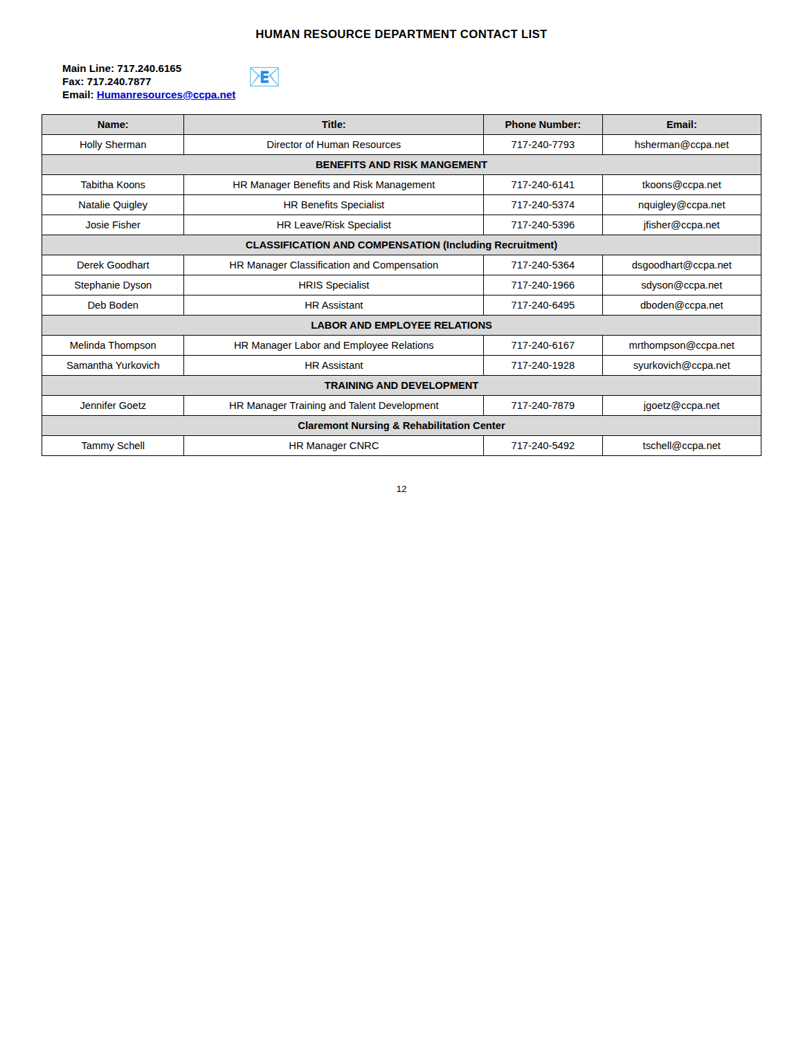HUMAN RESOURCE DEPARTMENT CONTACT LIST
Main Line: 717.240.6165
Fax: 717.240.7877
Email: Humanresources@ccpa.net
📧
| Name: | Title: | Phone Number: | Email: |
| --- | --- | --- | --- |
| Holly Sherman | Director of Human Resources | 717-240-7793 | hsherman@ccpa.net |
| BENEFITS AND RISK MANGEMENT |
| Tabitha Koons | HR Manager Benefits and Risk Management | 717-240-6141 | tkoons@ccpa.net |
| Natalie Quigley | HR Benefits Specialist | 717-240-5374 | nquigley@ccpa.net |
| Josie Fisher | HR Leave/Risk Specialist | 717-240-5396 | jfisher@ccpa.net |
| CLASSIFICATION AND COMPENSATION (Including Recruitment) |
| Derek Goodhart | HR Manager Classification and Compensation | 717-240-5364 | dsgoodhart@ccpa.net |
| Stephanie Dyson | HRIS Specialist | 717-240-1966 | sdyson@ccpa.net |
| Deb Boden | HR Assistant | 717-240-6495 | dboden@ccpa.net |
| LABOR AND EMPLOYEE RELATIONS |
| Melinda Thompson | HR Manager Labor and Employee Relations | 717-240-6167 | mrthompson@ccpa.net |
| Samantha Yurkovich | HR Assistant | 717-240-1928 | syurkovich@ccpa.net |
| TRAINING AND DEVELOPMENT |
| Jennifer Goetz | HR Manager Training and Talent Development | 717-240-7879 | jgoetz@ccpa.net |
| Claremont Nursing & Rehabilitation Center |
| Tammy Schell | HR Manager CNRC | 717-240-5492 | tschell@ccpa.net |
12